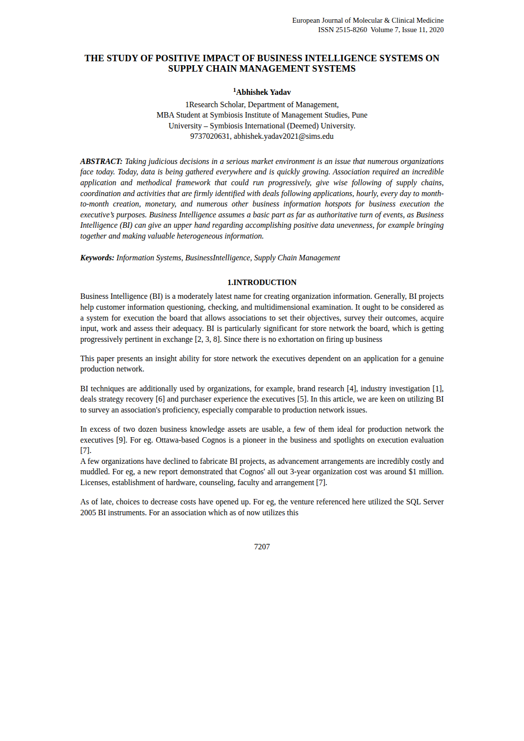European Journal of Molecular & Clinical Medicine
ISSN 2515-8260 Volume 7, Issue 11, 2020
The Study of Positive Impact of Business Intelligence Systems on Supply Chain Management Systems
1Abhishek Yadav
1Research Scholar, Department of Management,
MBA Student at Symbiosis Institute of Management Studies, Pune
University – Symbiosis International (Deemed) University.
9737020631, abhishek.yadav2021@sims.edu
ABSTRACT: Taking judicious decisions in a serious market environment is an issue that numerous organizations face today. Today, data is being gathered everywhere and is quickly growing. Association required an incredible application and methodical framework that could run progressively, give wise following of supply chains, coordination and activities that are firmly identified with deals following applications, hourly, every day to month-to-month creation, monetary, and numerous other business information hotspots for business execution the executive’s purposes. Business Intelligence assumes a basic part as far as authoritative turn of events, as Business Intelligence (BI) can give an upper hand regarding accomplishing positive data unevenness, for example bringing together and making valuable heterogeneous information.
Keywords: Information Systems, BusinessIntelligence, Supply Chain Management
1.INTRODUCTION
Business Intelligence (BI) is a moderately latest name for creating organization information. Generally, BI projects help customer information questioning, checking, and multidimensional examination. It ought to be considered as a system for execution the board that allows associations to set their objectives, survey their outcomes, acquire input, work and assess their adequacy. BI is particularly significant for store network the board, which is getting progressively pertinent in exchange [2, 3, 8]. Since there is no exhortation on firing up business
This paper presents an insight ability for store network the executives dependent on an application for a genuine production network.
BI techniques are additionally used by organizations, for example, brand research [4], industry investigation [1], deals strategy recovery [6] and purchaser experience the executives [5]. In this article, we are keen on utilizing BI to survey an association's proficiency, especially comparable to production network issues.
In excess of two dozen business knowledge assets are usable, a few of them ideal for production network the executives [9]. For eg. Ottawa-based Cognos is a pioneer in the business and spotlights on execution evaluation [7].
A few organizations have declined to fabricate BI projects, as advancement arrangements are incredibly costly and muddled. For eg, a new report demonstrated that Cognos' all out 3-year organization cost was around $1 million. Licenses, establishment of hardware, counseling, faculty and arrangement [7].
As of late, choices to decrease costs have opened up. For eg, the venture referenced here utilized the SQL Server 2005 BI instruments. For an association which as of now utilizes this
7207